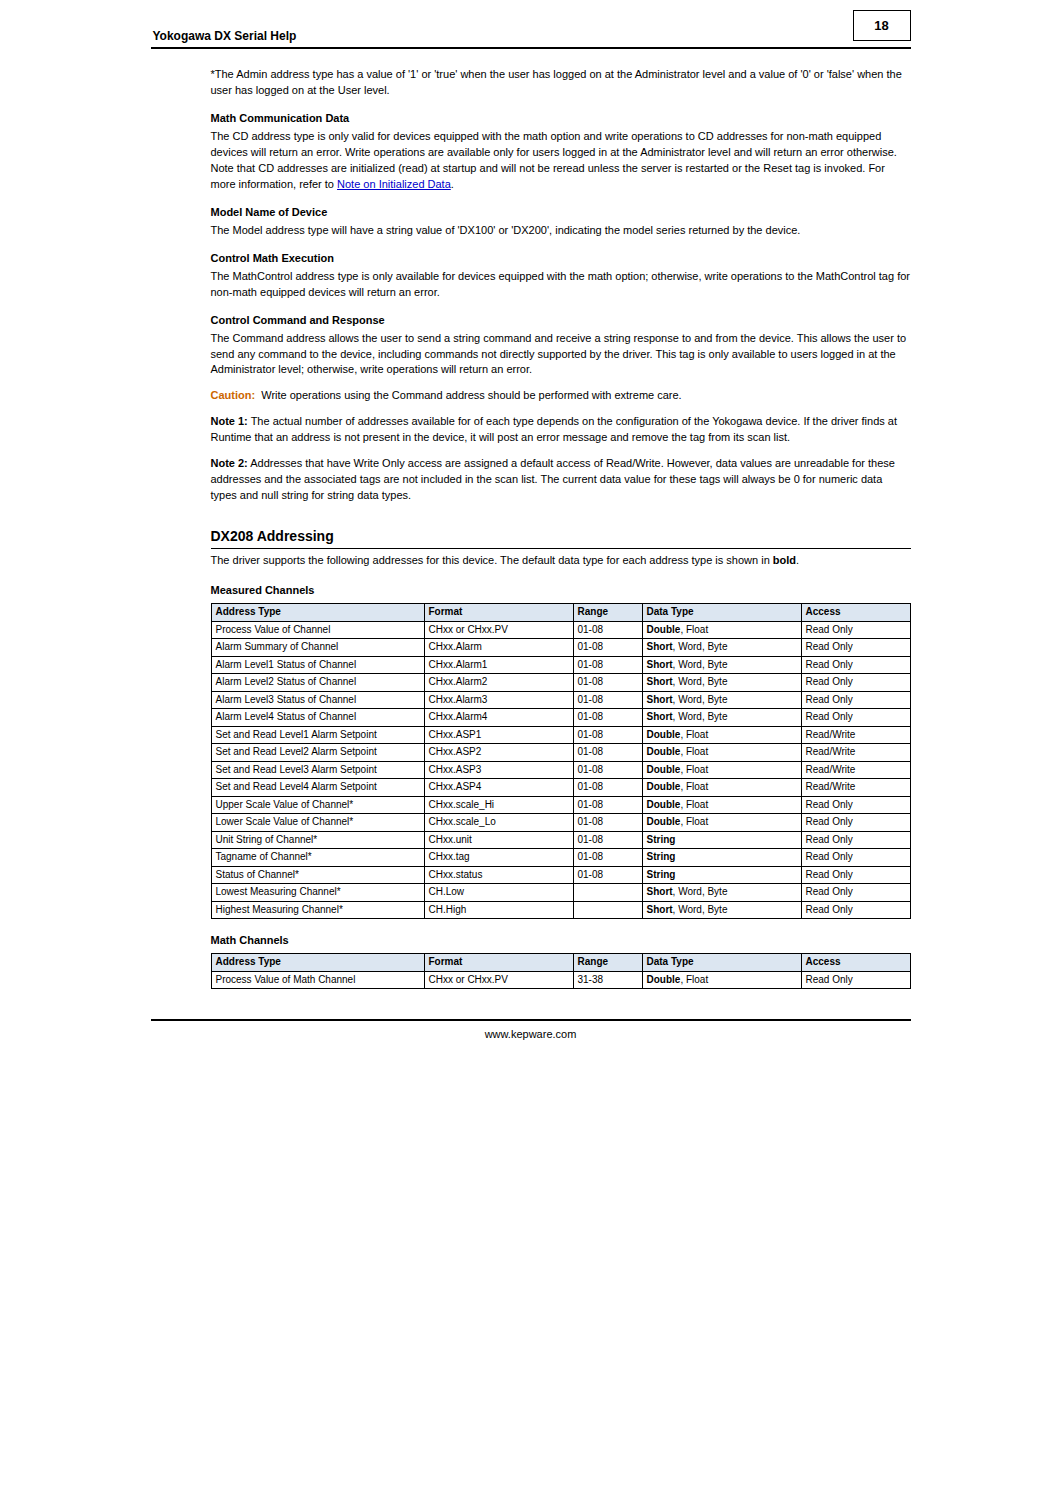Yokogawa DX Serial Help
18
*The Admin address type has a value of '1' or 'true' when the user has logged on at the Administrator level and a value of '0' or 'false' when the user has logged on at the User level.
Math Communication Data
The CD address type is only valid for devices equipped with the math option and write operations to CD addresses for non-math equipped devices will return an error. Write operations are available only for users logged in at the Administrator level and will return an error otherwise. Note that CD addresses are initialized (read) at startup and will not be reread unless the server is restarted or the Reset tag is invoked. For more information, refer to Note on Initialized Data.
Model Name of Device
The Model address type will have a string value of 'DX100' or 'DX200', indicating the model series returned by the device.
Control Math Execution
The MathControl address type is only available for devices equipped with the math option; otherwise, write operations to the MathControl tag for non-math equipped devices will return an error.
Control Command and Response
The Command address allows the user to send a string command and receive a string response to and from the device. This allows the user to send any command to the device, including commands not directly supported by the driver. This tag is only available to users logged in at the Administrator level; otherwise, write operations will return an error.
Caution: Write operations using the Command address should be performed with extreme care.
Note 1: The actual number of addresses available for of each type depends on the configuration of the Yokogawa device. If the driver finds at Runtime that an address is not present in the device, it will post an error message and remove the tag from its scan list.
Note 2: Addresses that have Write Only access are assigned a default access of Read/Write. However, data values are unreadable for these addresses and the associated tags are not included in the scan list. The current data value for these tags will always be 0 for numeric data types and null string for string data types.
DX208 Addressing
The driver supports the following addresses for this device. The default data type for each address type is shown in bold.
Measured Channels
| Address Type | Format | Range | Data Type | Access |
| --- | --- | --- | --- | --- |
| Process Value of Channel | CHxx or CHxx.PV | 01-08 | Double , Float | Read Only |
| Alarm Summary of Channel | CHxx.Alarm | 01-08 | Short , Word, Byte | Read Only |
| Alarm Level1 Status of Channel | CHxx.Alarm1 | 01-08 | Short , Word, Byte | Read Only |
| Alarm Level2 Status of Channel | CHxx.Alarm2 | 01-08 | Short , Word, Byte | Read Only |
| Alarm Level3 Status of Channel | CHxx.Alarm3 | 01-08 | Short , Word, Byte | Read Only |
| Alarm Level4 Status of Channel | CHxx.Alarm4 | 01-08 | Short , Word, Byte | Read Only |
| Set and Read Level1 Alarm Setpoint | CHxx.ASP1 | 01-08 | Double , Float | Read/Write |
| Set and Read Level2 Alarm Setpoint | CHxx.ASP2 | 01-08 | Double , Float | Read/Write |
| Set and Read Level3 Alarm Setpoint | CHxx.ASP3 | 01-08 | Double , Float | Read/Write |
| Set and Read Level4 Alarm Setpoint | CHxx.ASP4 | 01-08 | Double , Float | Read/Write |
| Upper Scale Value of Channel* | CHxx.scale_Hi | 01-08 | Double , Float | Read Only |
| Lower Scale Value of Channel* | CHxx.scale_Lo | 01-08 | Double , Float | Read Only |
| Unit String of Channel* | CHxx.unit | 01-08 | String | Read Only |
| Tagname of Channel* | CHxx.tag | 01-08 | String | Read Only |
| Status of Channel* | CHxx.status | 01-08 | String | Read Only |
| Lowest Measuring Channel* | CH.Low | | Short , Word, Byte | Read Only |
| Highest Measuring Channel* | CH.High | | Short , Word, Byte | Read Only |
Math Channels
| Address Type | Format | Range | Data Type | Access |
| --- | --- | --- | --- | --- |
| Process Value of Math Channel | CHxx or CHxx.PV | 31-38 | Double , Float | Read Only |
www.kepware.com